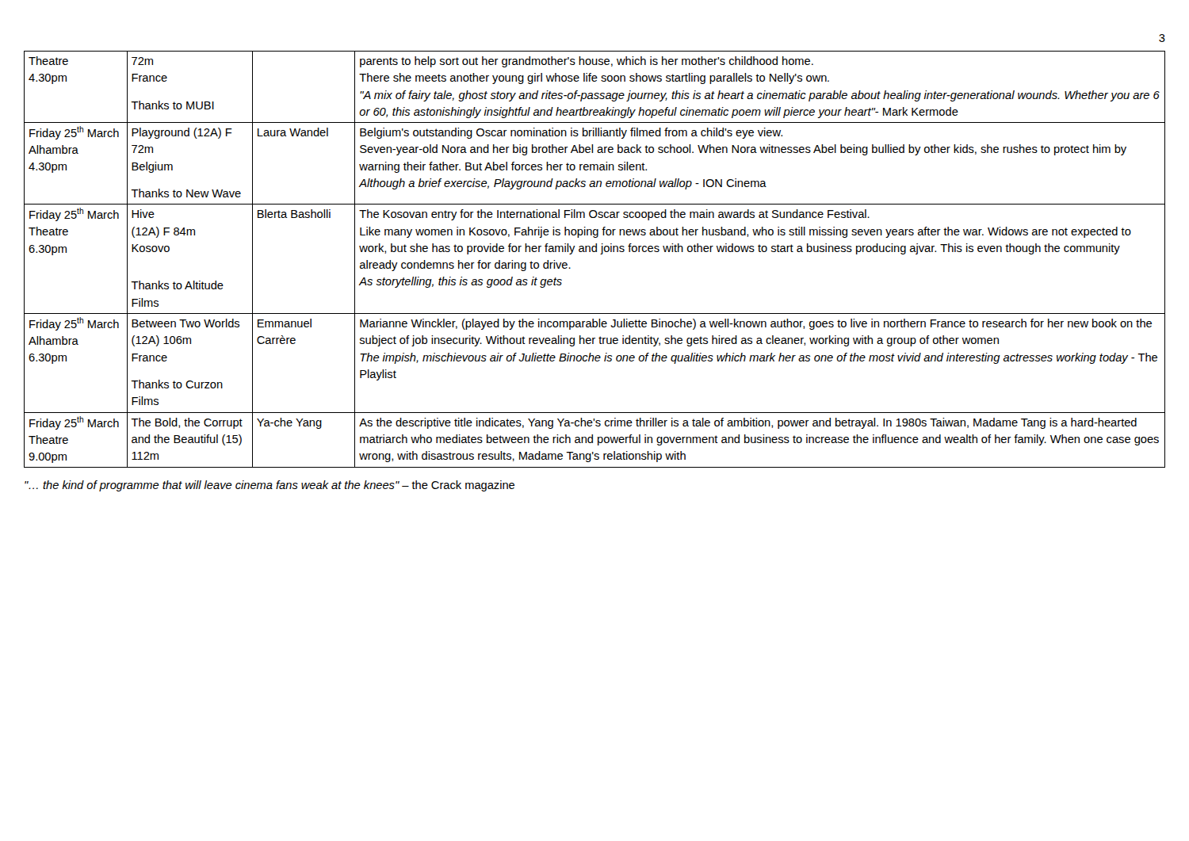3
| Theatre 4.30pm | 72m France Thanks to MUBI | | parents to help sort out her grandmother's house, which is her mother's childhood home. There she meets another young girl whose life soon shows startling parallels to Nelly's own . "A mix of fairy tale, ghost story and rites-of-passage journey, this is at heart a cinematic parable about healing inter-generational wounds. Whether you are 6 or 60, this astonishingly insightful and heartbreakingly hopeful cinematic poem will pierce your heart" - Mark Kermode |
| Friday 25 th March Alhambra 4.30pm | Playground (12A) F 72m Belgium Thanks to New Wave | Laura Wandel | Belgium's outstanding Oscar nomination is brilliantly filmed from a child's eye view. Seven-year-old Nora and her big brother Abel are back to school. When Nora witnesses Abel being bullied by other kids, she rushes to protect him by warning their father. But Abel forces her to remain silent. Although a brief exercise, Playground packs an emotional wallop - ION Cinema |
| Friday 25 th March Theatre 6.30pm | Hive (12A) F 84m Kosovo Thanks to Altitude Films | Blerta Basholli | The Kosovan entry for the International Film Oscar scooped the main awards at Sundance Festival. Like many women in Kosovo, Fahrije is hoping for news about her husband, who is still missing seven years after the war. Widows are not expected to work, but she has to provide for her family and joins forces with other widows to start a business producing ajvar. This is even though the community already condemns her for daring to drive. As storytelling, this is as good as it gets |
| Friday 25 th March Alhambra 6.30pm | Between Two Worlds (12A) 106m France Thanks to Curzon Films | Emmanuel Carrère | Marianne Winckler, (played by the incomparable Juliette Binoche) a well-known author, goes to live in northern France to research for her new book on the subject of job insecurity. Without revealing her true identity, she gets hired as a cleaner, working with a group of other women The impish, mischievous air of Juliette Binoche is one of the qualities which mark her as one of the most vivid and interesting actresses working today - The Playlist |
| Friday 25 th March Theatre 9.00pm | The Bold, the Corrupt and the Beautiful (15) 112m | Ya-che Yang | As the descriptive title indicates, Yang Ya-che's crime thriller is a tale of ambition, power and betrayal. In 1980s Taiwan, Madame Tang is a hard-hearted matriarch who mediates between the rich and powerful in government and business to increase the influence and wealth of her family. When one case goes wrong, with disastrous results, Madame Tang's relationship with |
"… the kind of programme that will leave cinema fans weak at the knees" – the Crack magazine